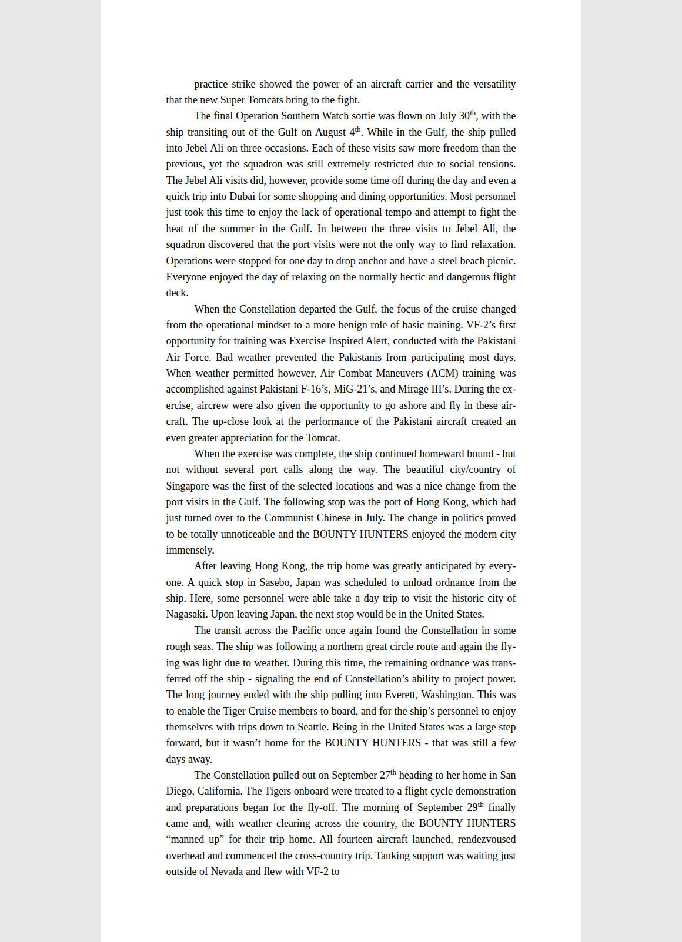practice strike showed the power of an aircraft carrier and the versatility that the new Super Tomcats bring to the fight.
The final Operation Southern Watch sortie was flown on July 30th, with the ship transiting out of the Gulf on August 4th. While in the Gulf, the ship pulled into Jebel Ali on three occasions. Each of these visits saw more freedom than the previous, yet the squadron was still extremely restricted due to social tensions. The Jebel Ali visits did, however, provide some time off during the day and even a quick trip into Dubai for some shopping and dining opportunities. Most personnel just took this time to enjoy the lack of operational tempo and attempt to fight the heat of the summer in the Gulf. In between the three visits to Jebel Ali, the squadron discovered that the port visits were not the only way to find relaxation. Operations were stopped for one day to drop anchor and have a steel beach picnic. Everyone enjoyed the day of relaxing on the normally hectic and dangerous flight deck.
When the Constellation departed the Gulf, the focus of the cruise changed from the operational mindset to a more benign role of basic training. VF-2’s first opportunity for training was Exercise Inspired Alert, conducted with the Pakistani Air Force. Bad weather prevented the Pakistanis from participating most days. When weather permitted however, Air Combat Maneuvers (ACM) training was accomplished against Pakistani F-16’s, MiG-21’s, and Mirage III’s. During the exercise, aircrew were also given the opportunity to go ashore and fly in these aircraft. The up-close look at the performance of the Pakistani aircraft created an even greater appreciation for the Tomcat.
When the exercise was complete, the ship continued homeward bound - but not without several port calls along the way. The beautiful city/country of Singapore was the first of the selected locations and was a nice change from the port visits in the Gulf. The following stop was the port of Hong Kong, which had just turned over to the Communist Chinese in July. The change in politics proved to be totally unnoticeable and the BOUNTY HUNTERS enjoyed the modern city immensely.
After leaving Hong Kong, the trip home was greatly anticipated by everyone. A quick stop in Sasebo, Japan was scheduled to unload ordnance from the ship. Here, some personnel were able take a day trip to visit the historic city of Nagasaki. Upon leaving Japan, the next stop would be in the United States.
The transit across the Pacific once again found the Constellation in some rough seas. The ship was following a northern great circle route and again the flying was light due to weather. During this time, the remaining ordnance was transferred off the ship - signaling the end of Constellation’s ability to project power. The long journey ended with the ship pulling into Everett, Washington. This was to enable the Tiger Cruise members to board, and for the ship’s personnel to enjoy themselves with trips down to Seattle. Being in the United States was a large step forward, but it wasn’t home for the BOUNTY HUNTERS - that was still a few days away.
The Constellation pulled out on September 27th heading to her home in San Diego, California. The Tigers onboard were treated to a flight cycle demonstration and preparations began for the fly-off. The morning of September 29th finally came and, with weather clearing across the country, the BOUNTY HUNTERS “manned up” for their trip home. All fourteen aircraft launched, rendezvoused overhead and commenced the cross-country trip. Tanking support was waiting just outside of Nevada and flew with VF-2 to